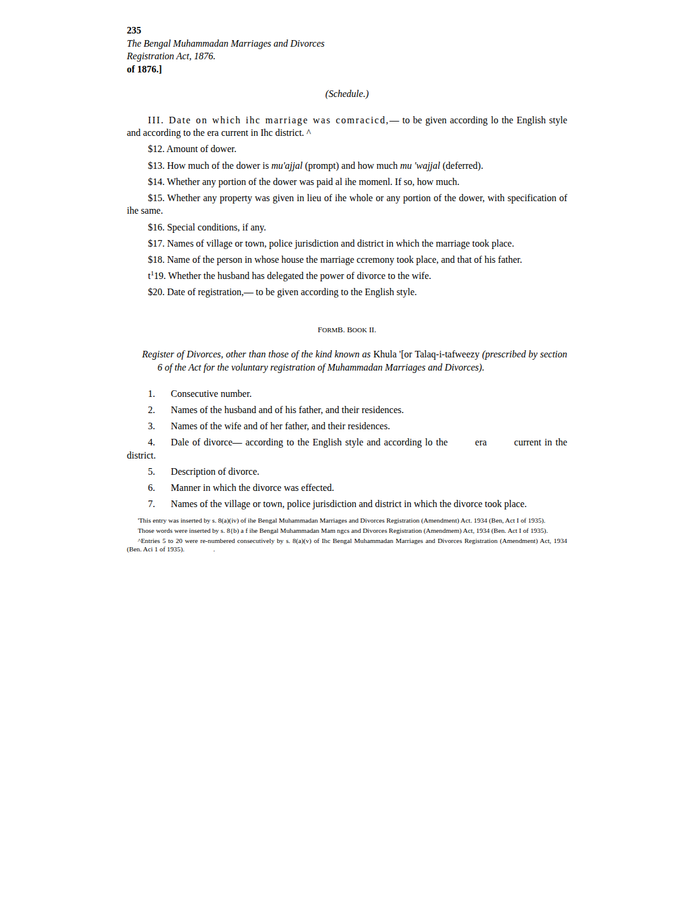235
The Bengal Muhammadan Marriages and Divorces
Registration Act, 1876.
of 1876.]
(Schedule.)
III. Date on which ihc marriage was comracicd,— to be given according lo the English style and according to the era current in Ihc district. ^
$12. Amount of dower.
$13. How much of the dower is mu'ajjal (prompt) and how much mu 'wajjal (deferred).
$14. Whether any portion of the dower was paid al ihe momenl. If so, how much.
$15. Whether any property was given in lieu of ihe whole or any portion of the dower, with specification of ihe same.
$16. Special conditions, if any.
$17. Names of village or town, police jurisdiction and district in which the marriage took place.
$18. Name of the person in whose house the marriage ccremony took place, and that of his father.
t119. Whether the husband has delegated the power of divorce to the wife.
$20. Date of registration,— to be given according to the English style.
FORMB. BOOK II.
Register of Divorces, other than those of the kind known as Khula '[or Talaq-i-tafweezy (prescribed by section 6 of the Act for the voluntary registration of Muhammadan Marriages and Divorces).
1. Consecutive number.
2. Names of the husband and of his father, and their residences.
3. Names of the wife and of her father, and their residences.
4. Dale of divorce— according to the English style and according lo the era current in the district.
5. Description of divorce.
6. Manner in which the divorce was effected.
7. Names of the village or town, police jurisdiction and district in which the divorce took place.
'This entry was inserted by s. 8(a)(iv) of ihe Bengal Muhammadan Marriages and Divorces Registration (Amendment) Act. 1934 (Ben, Act I of 1935).
Those words were inserted by s. 8{b) a f ihe Bengal Muhammadan Mam ngcs and Divorces Registration (Amendmem) Act, 1934 (Ben. Act I of 1935).
^Entries 5 to 20 were re-numbered consecutively by s. 8(a)(v) of Ihc Bengal Muhammadan Marriages and Divorces Registration (Amendment) Act, 1934 (Ben. Aci 1 of 1935). .